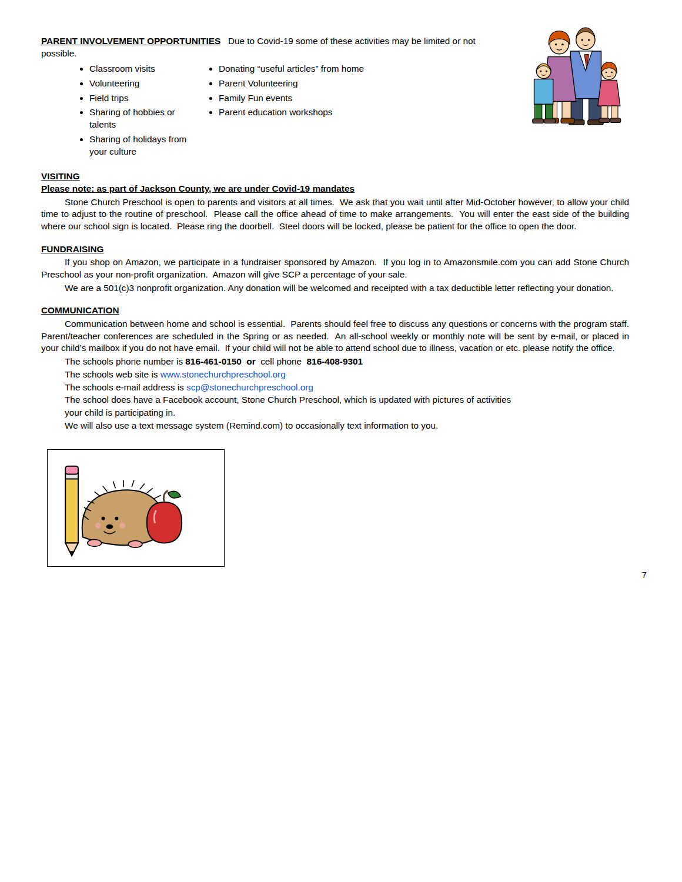PARENT INVOLVEMENT OPPORTUNITIES
Due to Covid-19 some of these activities may be limited or not possible.
Classroom visits
Volunteering
Field trips
Sharing of hobbies or talents
Sharing of holidays from your culture
Donating “useful articles” from home
Parent Volunteering
Family Fun events
Parent education workshops
VISITING
Please note: as part of Jackson County, we are under Covid-19 mandates
Stone Church Preschool is open to parents and visitors at all times. We ask that you wait until after Mid-October however, to allow your child time to adjust to the routine of preschool. Please call the office ahead of time to make arrangements. You will enter the east side of the building where our school sign is located. Please ring the doorbell. Steel doors will be locked, please be patient for the office to open the door.
FUNDRAISING
If you shop on Amazon, we participate in a fundraiser sponsored by Amazon. If you log in to Amazonsmile.com you can add Stone Church Preschool as your non-profit organization. Amazon will give SCP a percentage of your sale.
We are a 501(c)3 nonprofit organization. Any donation will be welcomed and receipted with a tax deductible letter reflecting your donation.
COMMUNICATION
Communication between home and school is essential. Parents should feel free to discuss any questions or concerns with the program staff. Parent/teacher conferences are scheduled in the Spring or as needed. An all-school weekly or monthly note will be sent by e-mail, or placed in your child’s mailbox if you do not have email. If your child will not be able to attend school due to illness, vacation or etc. please notify the office.
The schools phone number is 816-461-0150 or cell phone 816-408-9301
The schools web site is www.stonechurchpreschool.org
The schools e-mail address is scp@stonechurchpreschool.org
The school does have a Facebook account, Stone Church Preschool, which is updated with pictures of activities
your child is participating in.
We will also use a text message system (Remind.com) to occasionally text information to you.
7